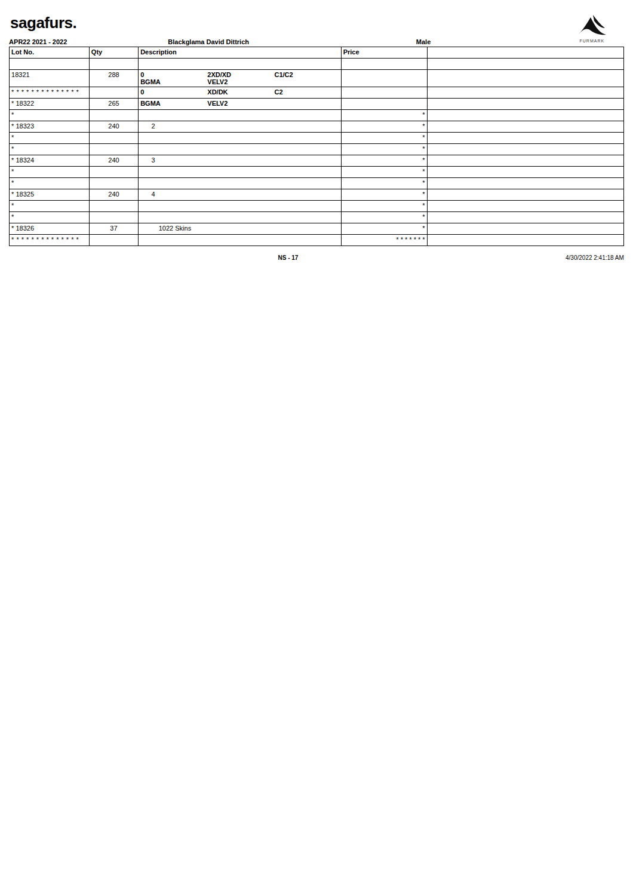FURMARK
sagafurs.
APR22 2021 - 2022
Blackglama David Dittrich
Male
| Lot No. | Qty | Description | Price | |
| --- | --- | --- | --- | --- |
| 18321 | 288 | 0 BGMA 2XD/XD VELV2 C1/C2 | | |
| * * * * * * * * * * * * * * | | 0 XD/DK C2 | | |
| * 18322 | 265 | BGMA VELV2 | | |
| * | | | * | |
| * 18323 | 240 | 2 | * | |
| * | | | * | |
| * | | | * | |
| * 18324 | 240 | 3 | * | |
| * | | | * | |
| * | | | * | |
| * 18325 | 240 | 4 | * | |
| * | | | * | |
| * | | | * | |
| * 18326 | 37 | 1022 Skins | * | |
| * * * * * * * * * * * * * * | | | * * * * * * * | |
NS - 17
4/30/2022 2:41:18 AM